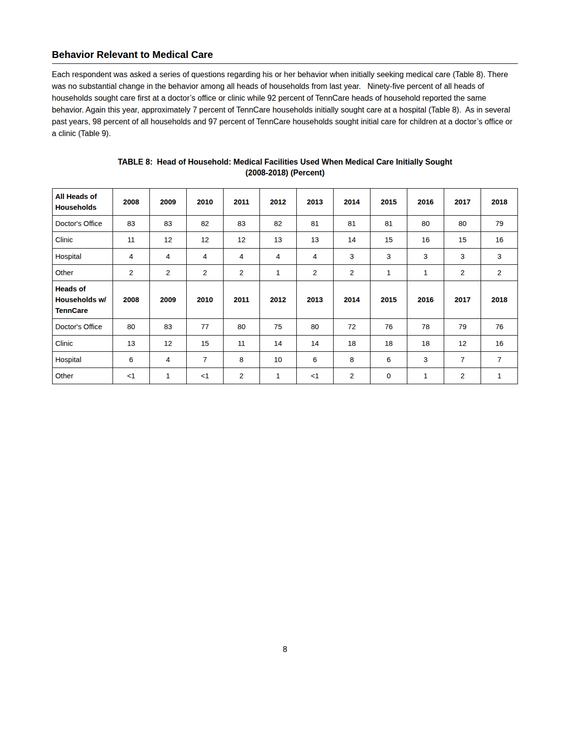Behavior Relevant to Medical Care
Each respondent was asked a series of questions regarding his or her behavior when initially seeking medical care (Table 8). There was no substantial change in the behavior among all heads of households from last year. Ninety-five percent of all heads of households sought care first at a doctor’s office or clinic while 92 percent of TennCare heads of household reported the same behavior. Again this year, approximately 7 percent of TennCare households initially sought care at a hospital (Table 8). As in several past years, 98 percent of all households and 97 percent of TennCare households sought initial care for children at a doctor’s office or a clinic (Table 9).
TABLE 8: Head of Household: Medical Facilities Used When Medical Care Initially Sought
(2008-2018) (Percent)
| All Heads of Households | 2008 | 2009 | 2010 | 2011 | 2012 | 2013 | 2014 | 2015 | 2016 | 2017 | 2018 |
| --- | --- | --- | --- | --- | --- | --- | --- | --- | --- | --- | --- |
| Doctor's Office | 83 | 83 | 82 | 83 | 82 | 81 | 81 | 81 | 80 | 80 | 79 |
| Clinic | 11 | 12 | 12 | 12 | 13 | 13 | 14 | 15 | 16 | 15 | 16 |
| Hospital | 4 | 4 | 4 | 4 | 4 | 4 | 3 | 3 | 3 | 3 | 3 |
| Other | 2 | 2 | 2 | 2 | 1 | 2 | 2 | 1 | 1 | 2 | 2 |
| Heads of Households w/ TennCare | 2008 | 2009 | 2010 | 2011 | 2012 | 2013 | 2014 | 2015 | 2016 | 2017 | 2018 |
| Doctor's Office | 80 | 83 | 77 | 80 | 75 | 80 | 72 | 76 | 78 | 79 | 76 |
| Clinic | 13 | 12 | 15 | 11 | 14 | 14 | 18 | 18 | 18 | 12 | 16 |
| Hospital | 6 | 4 | 7 | 8 | 10 | 6 | 8 | 6 | 3 | 7 | 7 |
| Other | <1 | 1 | <1 | 2 | 1 | <1 | 2 | 0 | 1 | 2 | 1 |
8